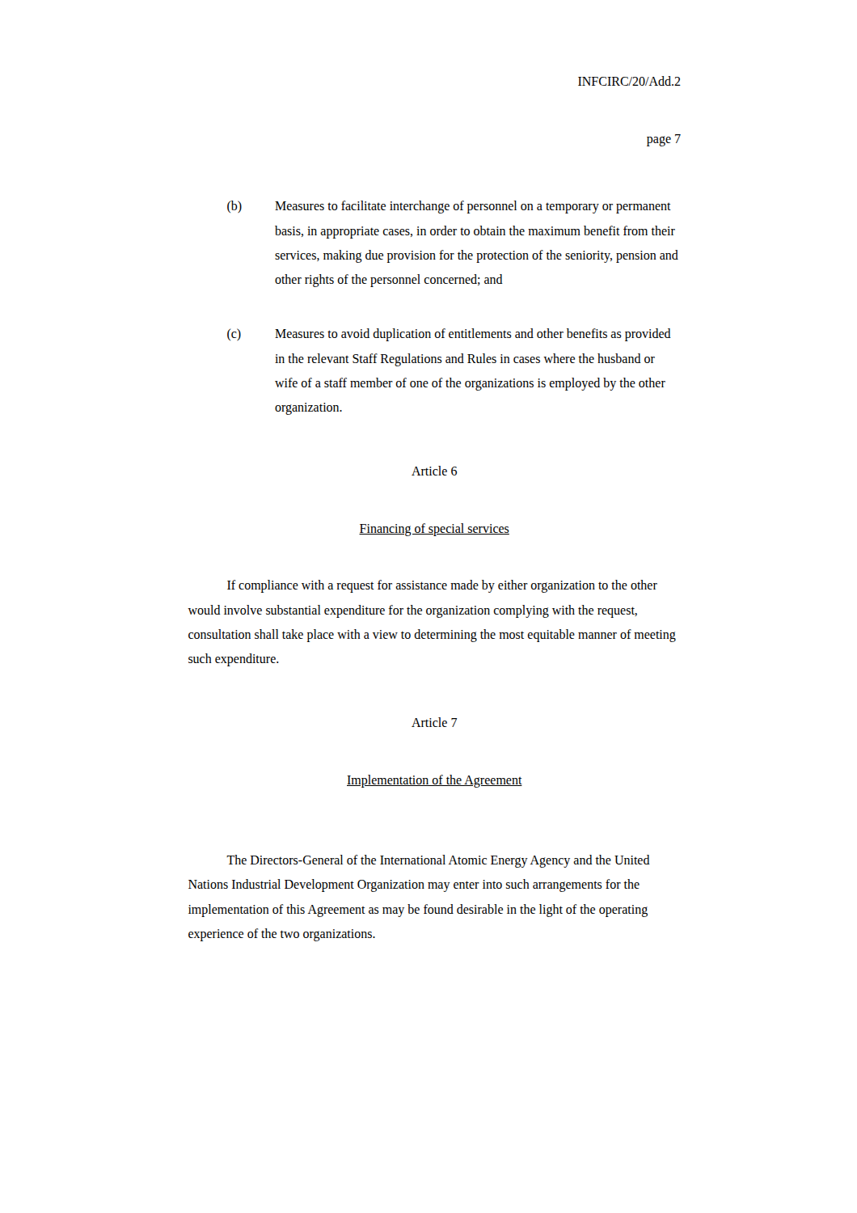INFCIRC/20/Add.2
page 7
(b)
Measures to facilitate interchange of personnel on a temporary or permanent basis, in appropriate cases, in order to obtain the maximum benefit from their services, making due provision for the protection of the seniority, pension and other rights of the personnel concerned; and
(c)
Measures to avoid duplication of entitlements and other benefits as provided in the relevant Staff Regulations and Rules in cases where the husband or wife of a staff member of one of the organizations is employed by the other organization.
Article 6
Financing of special services
If compliance with a request for assistance made by either organization to the other would involve substantial expenditure for the organization complying with the request, consultation shall take place with a view to determining the most equitable manner of meeting such expenditure.
Article 7
Implementation of the Agreement
The Directors-General of the International Atomic Energy Agency and the United Nations Industrial Development Organization may enter into such arrangements for the implementation of this Agreement as may be found desirable in the light of the operating experience of the two organizations.